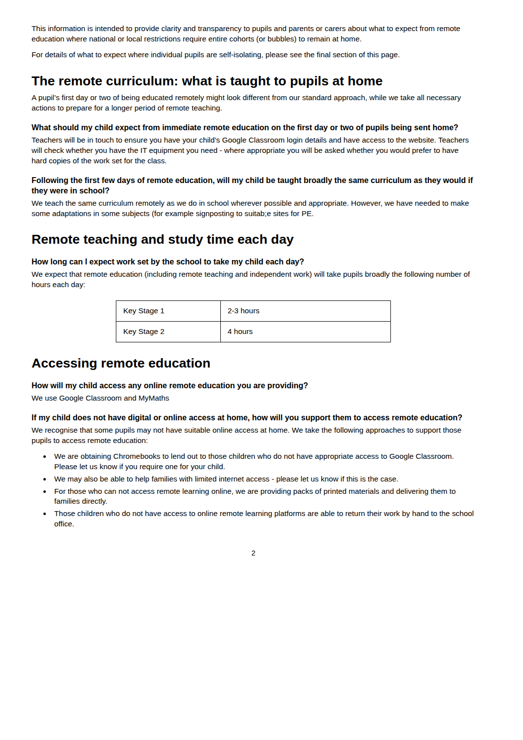This information is intended to provide clarity and transparency to pupils and parents or carers about what to expect from remote education where national or local restrictions require entire cohorts (or bubbles) to remain at home.
For details of what to expect where individual pupils are self-isolating, please see the final section of this page.
The remote curriculum: what is taught to pupils at home
A pupil’s first day or two of being educated remotely might look different from our standard approach, while we take all necessary actions to prepare for a longer period of remote teaching.
What should my child expect from immediate remote education on the first day or two of pupils being sent home?
Teachers will be in touch to ensure you have your child’s Google Classroom login details and have access to the website. Teachers will check whether you have the IT equipment you need - where appropriate you will be asked whether you would prefer to have hard copies of the work set for the class.
Following the first few days of remote education, will my child be taught broadly the same curriculum as they would if they were in school?
We teach the same curriculum remotely as we do in school wherever possible and appropriate. However, we have needed to make some adaptations in some subjects (for example signposting to suitab;e sites for PE.
Remote teaching and study time each day
How long can I expect work set by the school to take my child each day?
We expect that remote education (including remote teaching and independent work) will take pupils broadly the following number of hours each day:
| Key Stage 1 | 2-3 hours |
| Key Stage 2 | 4 hours |
Accessing remote education
How will my child access any online remote education you are providing?
We use Google Classroom and MyMaths
If my child does not have digital or online access at home, how will you support them to access remote education?
We recognise that some pupils may not have suitable online access at home. We take the following approaches to support those pupils to access remote education:
We are obtaining Chromebooks to lend out to those children who do not have appropriate access to Google Classroom. Please let us know if you require one for your child.
We may also be able to help families with limited internet access - please let us know if this is the case.
For those who can not access remote learning online, we are providing packs of printed materials and delivering them to families directly.
Those children who do not have access to online remote learning platforms are able to return their work by hand to the school office.
2